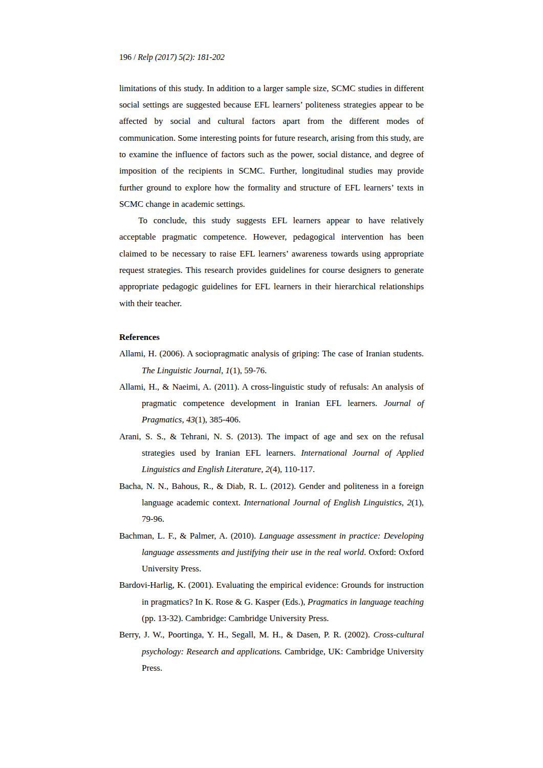196 / Relp (2017) 5(2): 181-202
limitations of this study. In addition to a larger sample size, SCMC studies in different social settings are suggested because EFL learners’ politeness strategies appear to be affected by social and cultural factors apart from the different modes of communication. Some interesting points for future research, arising from this study, are to examine the influence of factors such as the power, social distance, and degree of imposition of the recipients in SCMC. Further, longitudinal studies may provide further ground to explore how the formality and structure of EFL learners’ texts in SCMC change in academic settings.
To conclude, this study suggests EFL learners appear to have relatively acceptable pragmatic competence. However, pedagogical intervention has been claimed to be necessary to raise EFL learners’ awareness towards using appropriate request strategies. This research provides guidelines for course designers to generate appropriate pedagogic guidelines for EFL learners in their hierarchical relationships with their teacher.
References
Allami, H. (2006). A sociopragmatic analysis of griping: The case of Iranian students. The Linguistic Journal, 1(1), 59-76.
Allami, H., & Naeimi, A. (2011). A cross-linguistic study of refusals: An analysis of pragmatic competence development in Iranian EFL learners. Journal of Pragmatics, 43(1), 385-406.
Arani, S. S., & Tehrani, N. S. (2013). The impact of age and sex on the refusal strategies used by Iranian EFL learners. International Journal of Applied Linguistics and English Literature, 2(4), 110-117.
Bacha, N. N., Bahous, R., & Diab, R. L. (2012). Gender and politeness in a foreign language academic context. International Journal of English Linguistics, 2(1), 79-96.
Bachman, L. F., & Palmer, A. (2010). Language assessment in practice: Developing language assessments and justifying their use in the real world. Oxford: Oxford University Press.
Bardovi-Harlig, K. (2001). Evaluating the empirical evidence: Grounds for instruction in pragmatics? In K. Rose & G. Kasper (Eds.), Pragmatics in language teaching (pp. 13-32). Cambridge: Cambridge University Press.
Berry, J. W., Poortinga, Y. H., Segall, M. H., & Dasen, P. R. (2002). Cross-cultural psychology: Research and applications. Cambridge, UK: Cambridge University Press.